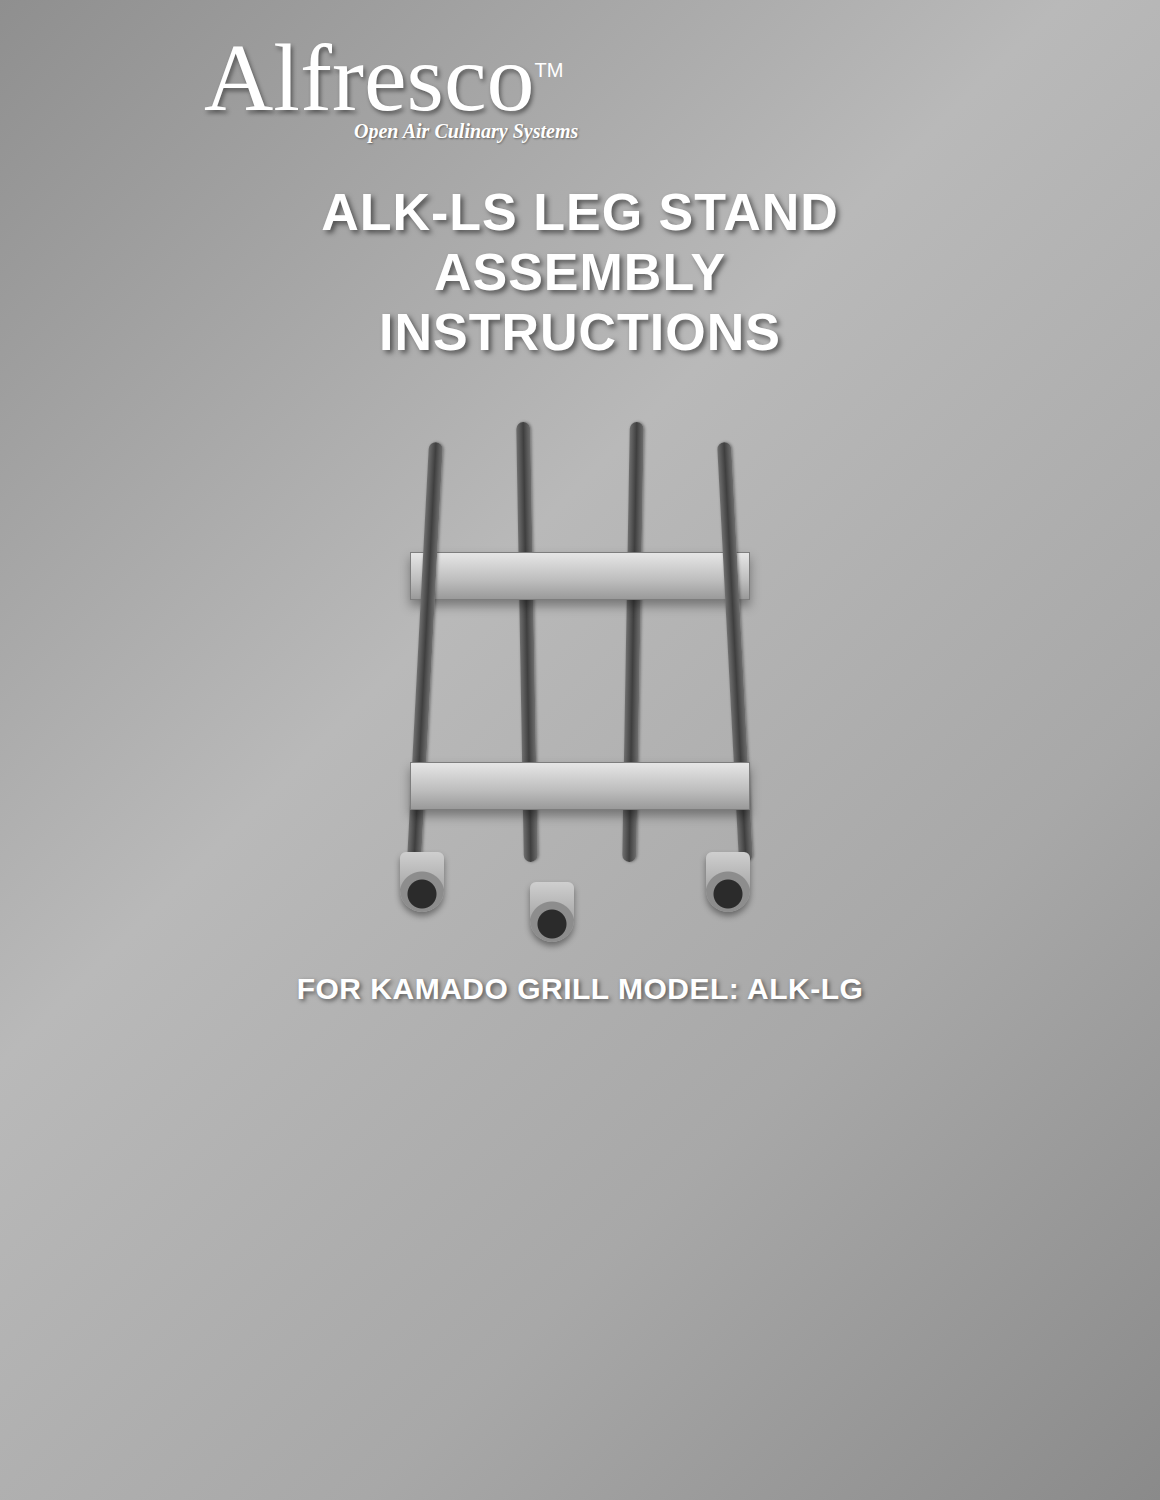Alfresco
AlfrescoTM
Open Air Culinary Systems
ALK-LS LEG STAND
ASSEMBLY
INSTRUCTIONS
FOR KAMADO GRILL MODEL: ALK-LG